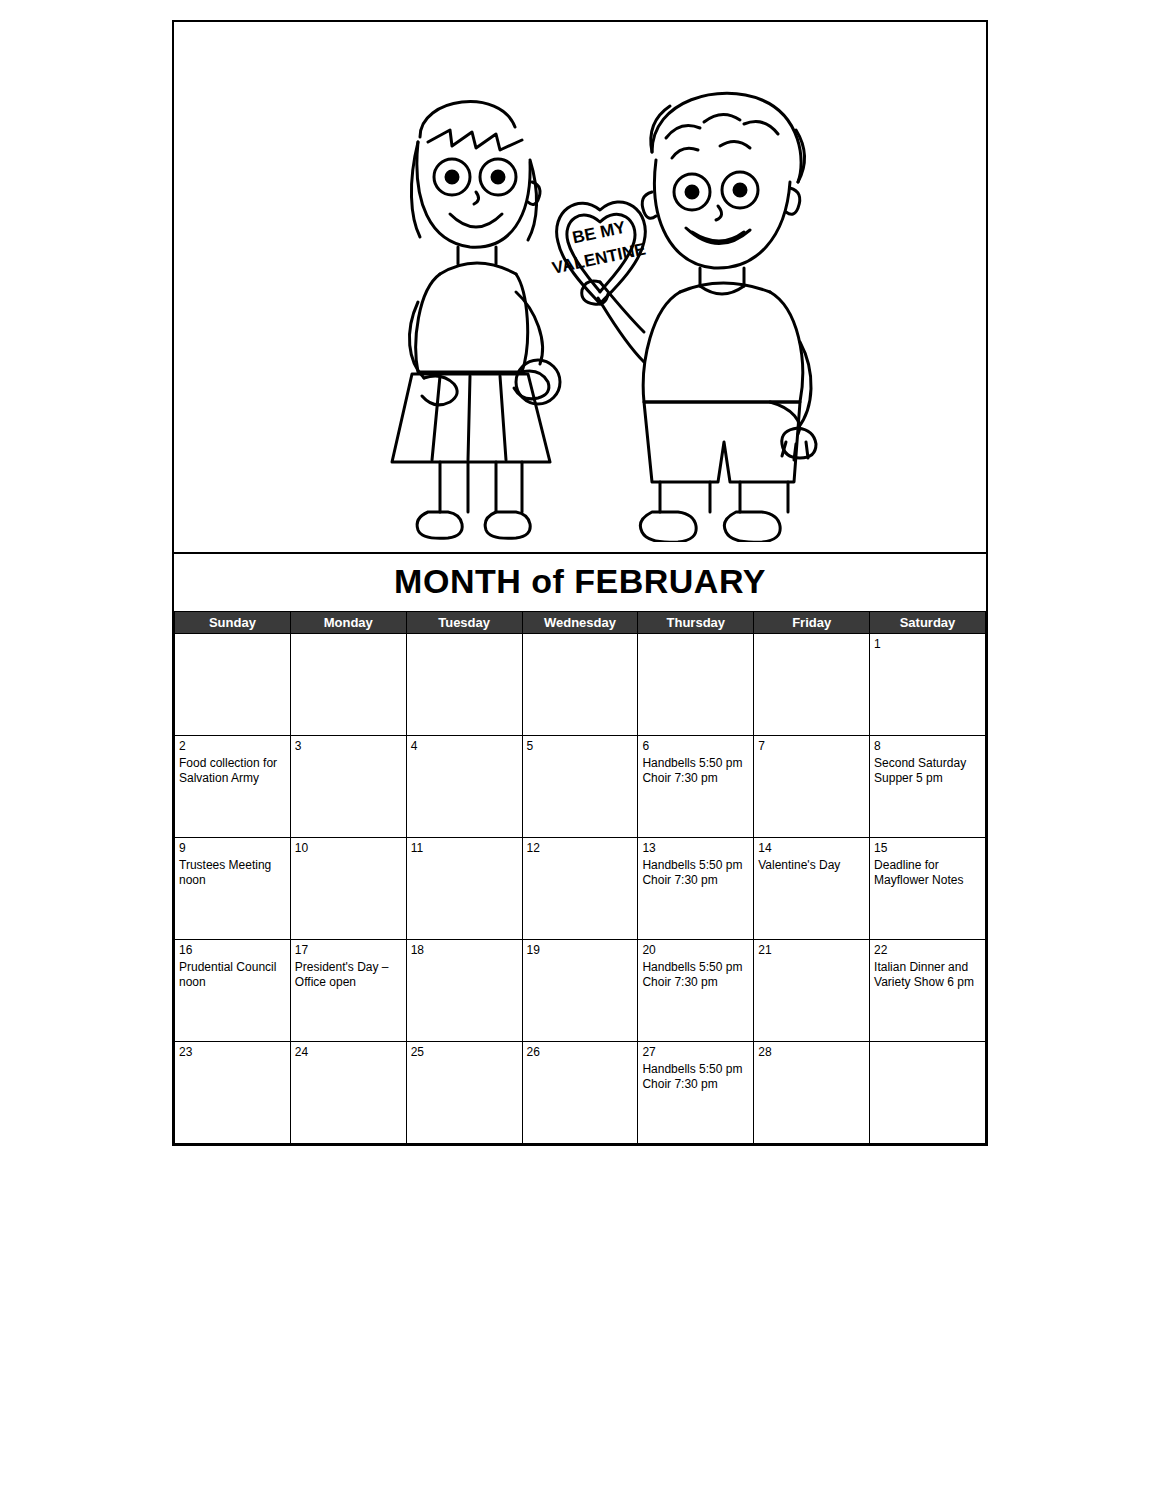BE MY VALENTINE
MONTH of FEBRUARY
| Sunday | Monday | Tuesday | Wednesday | Thursday | Friday | Saturday |
| --- | --- | --- | --- | --- | --- | --- |
| | | | | | | 1 |
| 2 Food collection for Salvation Army | 3 | 4 | 5 | 6 Handbells 5:50 pm Choir 7:30 pm | 7 | 8 Second Saturday Supper 5 pm |
| 9 Trustees Meeting noon | 10 | 11 | 12 | 13 Handbells 5:50 pm Choir 7:30 pm | 14 Valentine's Day | 15 Deadline for Mayflower Notes |
| 16 Prudential Council noon | 17 President's Day – Office open | 18 | 19 | 20 Handbells 5:50 pm Choir 7:30 pm | 21 | 22 Italian Dinner and Variety Show 6 pm |
| 23 | 24 | 25 | 26 | 27 Handbells 5:50 pm Choir 7:30 pm | 28 | |